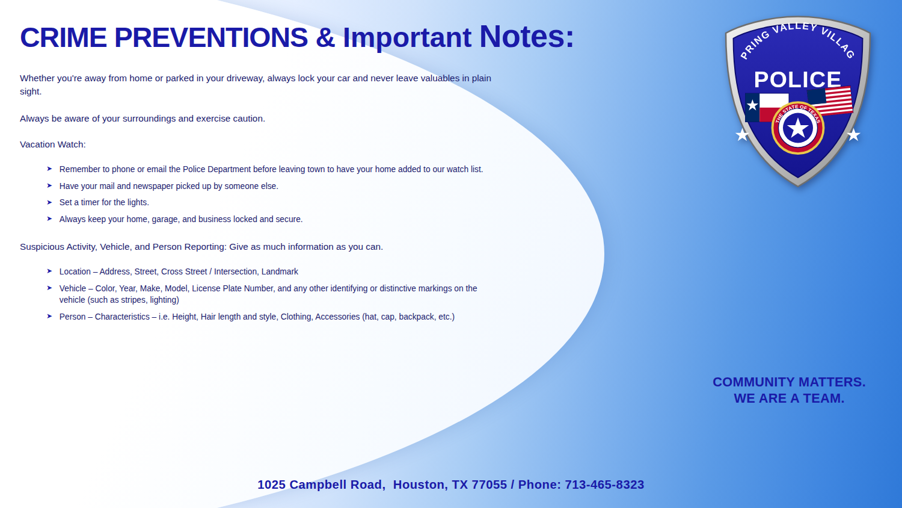SPRING VALLEY VILLAGE POLICE THE STATE OF TEXAS
Crime Preventions & Important Notes:
Whether you're away from home or parked in your driveway, always lock your car and never leave valuables in plain sight.
Always be aware of your surroundings and exercise caution.
Vacation Watch:
Remember to phone or email the Police Department before leaving town to have your home added to our watch list.
Have your mail and newspaper picked up by someone else.
Set a timer for the lights.
Always keep your home, garage, and business locked and secure.
Suspicious Activity, Vehicle, and Person Reporting: Give as much information as you can.
Location – Address, Street, Cross Street / Intersection, Landmark
Vehicle – Color, Year, Make, Model, License Plate Number, and any other identifying or distinctive markings on the vehicle (such as stripes, lighting)
Person – Characteristics – i.e. Height, Hair length and style, Clothing, Accessories (hat, cap, backpack, etc.)
Community Matters.
We Are A Team.
1025 Campbell Road, Houston, TX 77055 / Phone: 713-465-8323